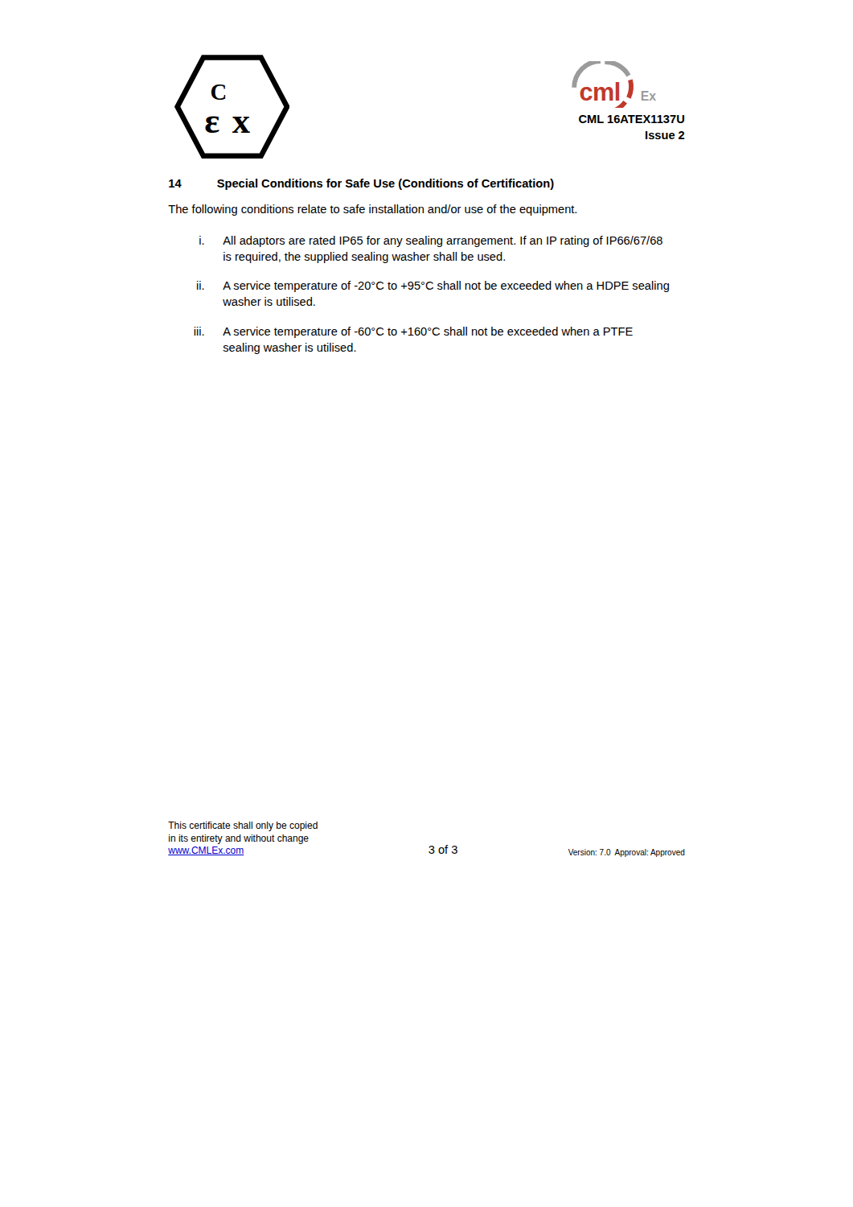C ε x
cml Ex
CML 16ATEX1137U
Issue 2
14 Special Conditions for Safe Use (Conditions of Certification)
The following conditions relate to safe installation and/or use of the equipment.
i. All adaptors are rated IP65 for any sealing arrangement. If an IP rating of IP66/67/68 is required, the supplied sealing washer shall be used.
ii. A service temperature of -20°C to +95°C shall not be exceeded when a HDPE sealing washer is utilised.
iii. A service temperature of -60°C to +160°C shall not be exceeded when a PTFE sealing washer is utilised.
This certificate shall only be copied
in its entirety and without change
www.CMLEx.com
3 of 3
Version: 7.0 Approval: Approved